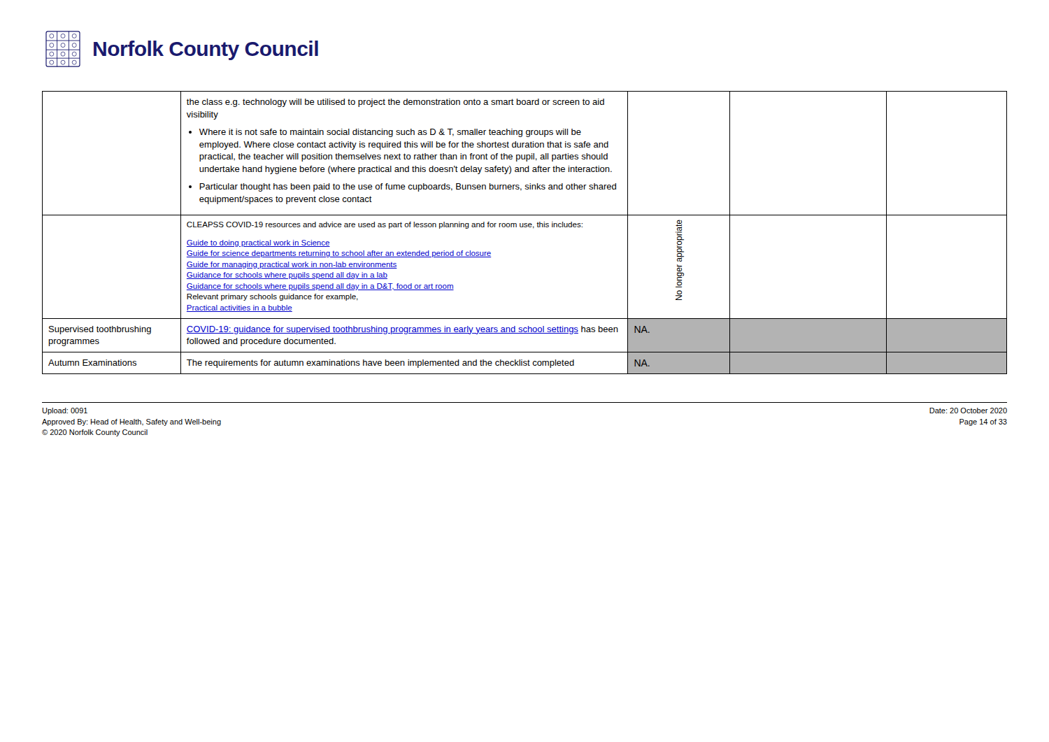Norfolk County Council
| | the class e.g. technology will be utilised to project the demonstration onto a smart board or screen to aid visibility Where it is not safe to maintain social distancing such as D & T, smaller teaching groups will be employed. Where close contact activity is required this will be for the shortest duration that is safe and practical, the teacher will position themselves next to rather than in front of the pupil, all parties should undertake hand hygiene before (where practical and this doesn't delay safety) and after the interaction. Particular thought has been paid to the use of fume cupboards, Bunsen burners, sinks and other shared equipment/spaces to prevent close contact | | | |
| | CLEAPSS COVID-19 resources and advice are used as part of lesson planning and for room use, this includes: Guide to doing practical work in Science Guide for science departments returning to school after an extended period of closure Guide for managing practical work in non-lab environments Guidance for schools where pupils spend all day in a lab Guidance for schools where pupils spend all day in a D&T, food or art room Relevant primary schools guidance for example, Practical activities in a bubble | No longer appropriate | | |
| Supervised toothbrushing programmes | COVID-19: guidance for supervised toothbrushing programmes in early years and school settings has been followed and procedure documented. | NA. | | |
| Autumn Examinations | The requirements for autumn examinations have been implemented and the checklist completed | NA. | | |
Upload: 0091 Approved By: Head of Health, Safety and Well-being © 2020 Norfolk County Council
Date: 20 October 2020 Page 14 of 33